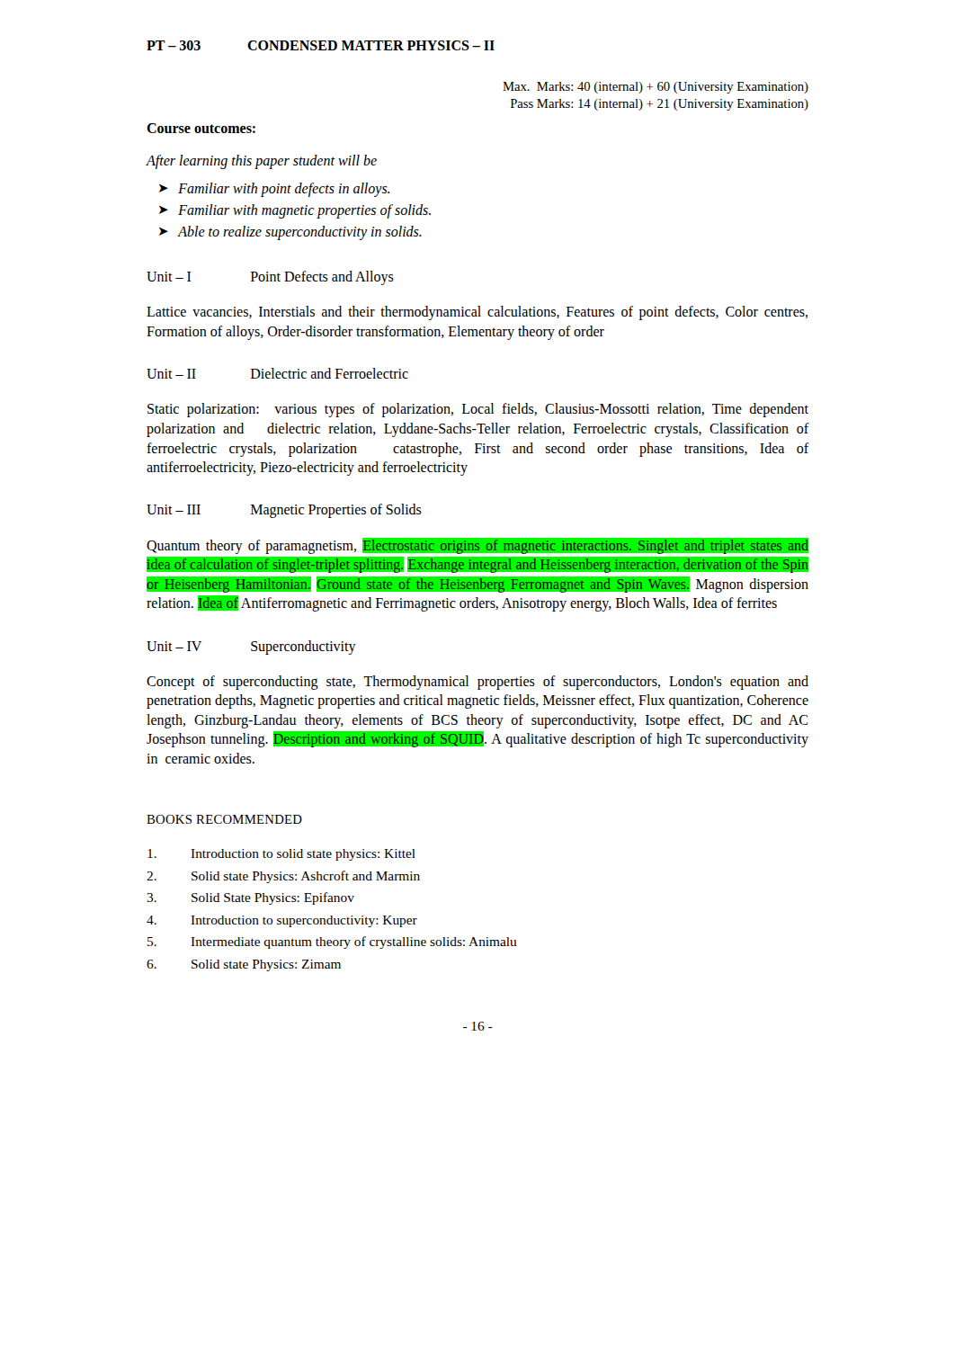PT – 303 CONDENSED MATTER PHYSICS – II
Max. Marks: 40 (internal) + 60 (University Examination) Pass Marks: 14 (internal) + 21 (University Examination)
Course outcomes:
After learning this paper student will be
Familiar with point defects in alloys.
Familiar with magnetic properties of solids.
Able to realize superconductivity in solids.
Unit – IPoint Defects and Alloys
Lattice vacancies, Interstials and their thermodynamical calculations, Features of point defects, Color centres, Formation of alloys, Order-disorder transformation, Elementary theory of order
Unit – IIDielectric and Ferroelectric
Static polarization: various types of polarization, Local fields, Clausius-Mossotti relation, Time dependent polarization and dielectric relation, Lyddane-Sachs-Teller relation, Ferroelectric crystals, Classification of ferroelectric crystals, polarization catastrophe, First and second order phase transitions, Idea of antiferroelectricity, Piezo-electricity and ferroelectricity
Unit – IIIMagnetic Properties of Solids
Quantum theory of paramagnetism, Electrostatic origins of magnetic interactions. Singlet and triplet states and idea of calculation of singlet-triplet splitting. Exchange integral and Heissenberg interaction, derivation of the Spin or Heisenberg Hamiltonian. Ground state of the Heisenberg Ferromagnet and Spin Waves. Magnon dispersion relation. Idea of Antiferromagnetic and Ferrimagnetic orders, Anisotropy energy, Bloch Walls, Idea of ferrites
Unit – IVSuperconductivity
Concept of superconducting state, Thermodynamical properties of superconductors, London's equation and penetration depths, Magnetic properties and critical magnetic fields, Meissner effect, Flux quantization, Coherence length, Ginzburg-Landau theory, elements of BCS theory of superconductivity, Isotpe effect, DC and AC Josephson tunneling. Description and working of SQUID. A qualitative description of high Tc superconductivity in ceramic oxides.
BOOKS RECOMMENDED
Introduction to solid state physics: Kittel
Solid state Physics: Ashcroft and Marmin
Solid State Physics: Epifanov
Introduction to superconductivity: Kuper
Intermediate quantum theory of crystalline solids: Animalu
Solid state Physics: Zimam
- 16 -